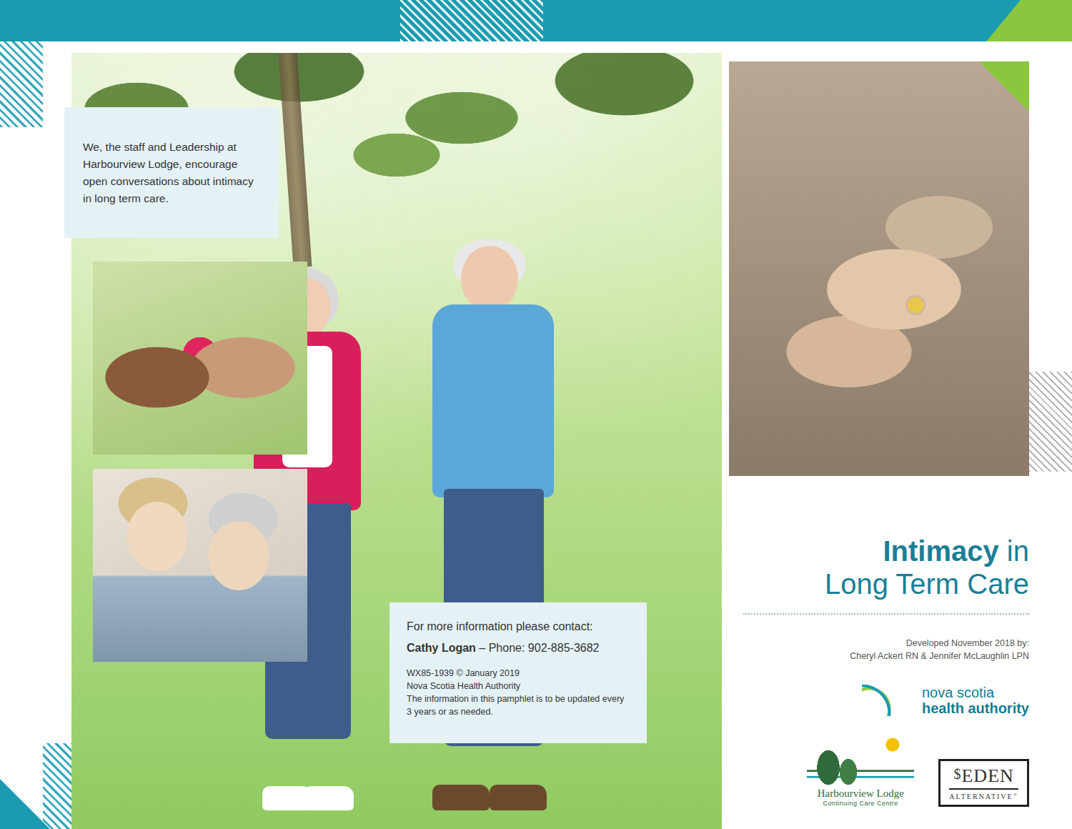We, the staff and Leadership at Harbourview Lodge, encourage open conversations about intimacy in long term care.
For more information please contact:
Cathy Logan – Phone: 902-885-3682
WX85-1939 © January 2019
Nova Scotia Health Authority
The information in this pamphlet is to be updated every 3 years or as needed.
Intimacy in
Long Term Care
Developed November 2018 by:
Cheryl Ackert RN & Jennifer McLaughlin LPN
nova scotia health authority
Harbourview Lodge
Continuing Care Centre
$EDEN
ALTERNATIVE®